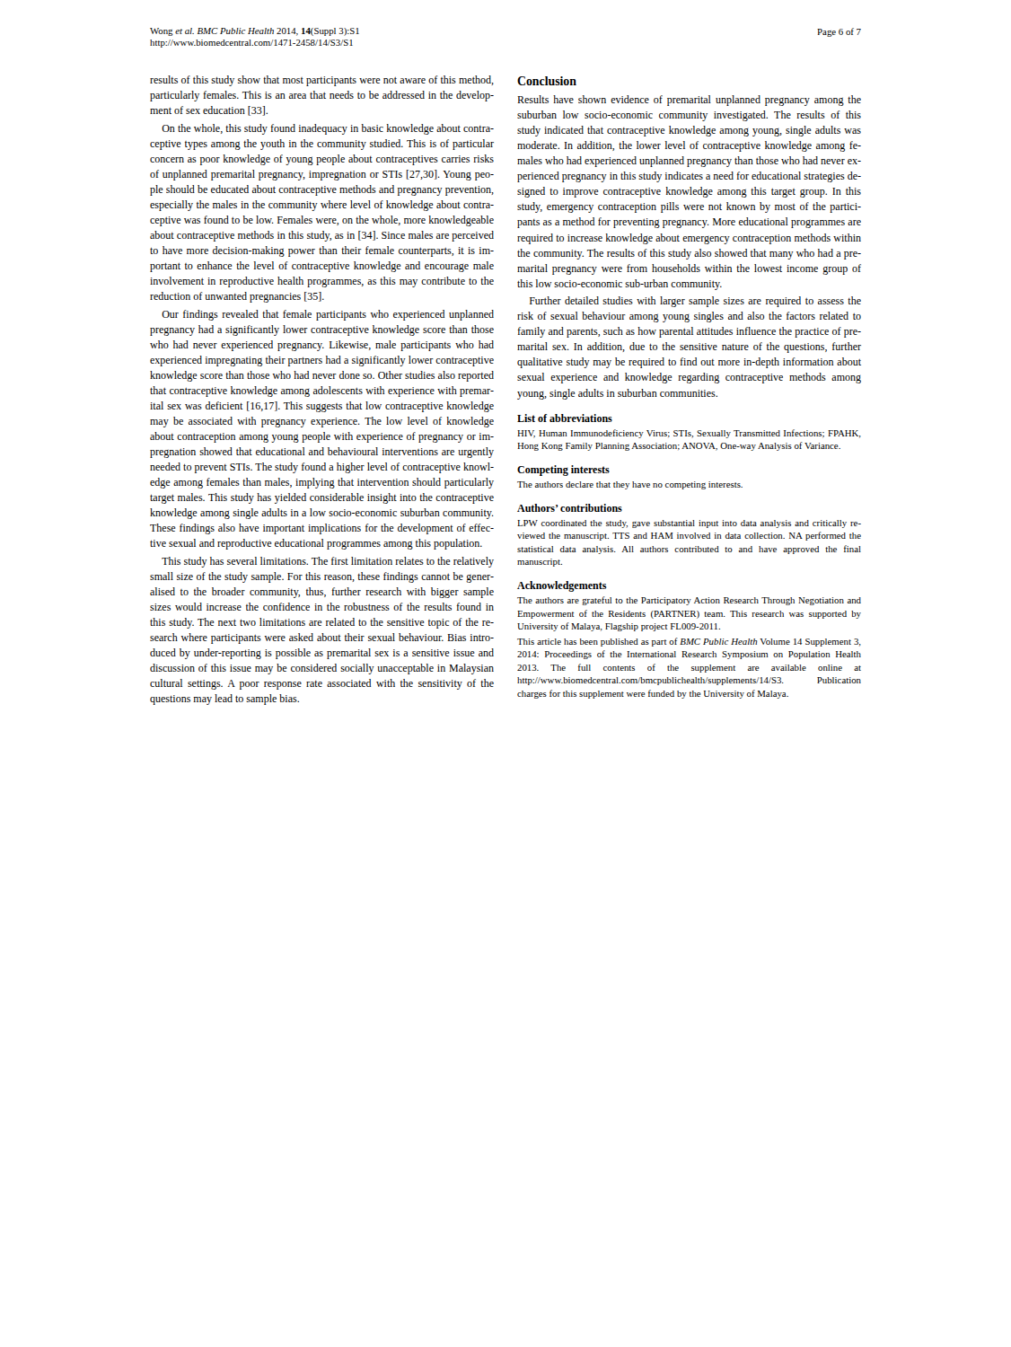Wong et al. BMC Public Health 2014, 14(Suppl 3):S1
http://www.biomedcentral.com/1471-2458/14/S3/S1
Page 6 of 7
results of this study show that most participants were not aware of this method, particularly females. This is an area that needs to be addressed in the development of sex education [33].
On the whole, this study found inadequacy in basic knowledge about contraceptive types among the youth in the community studied. This is of particular concern as poor knowledge of young people about contraceptives carries risks of unplanned premarital pregnancy, impregnation or STIs [27,30]. Young people should be educated about contraceptive methods and pregnancy prevention, especially the males in the community where level of knowledge about contraceptive was found to be low. Females were, on the whole, more knowledgeable about contraceptive methods in this study, as in [34]. Since males are perceived to have more decision-making power than their female counterparts, it is important to enhance the level of contraceptive knowledge and encourage male involvement in reproductive health programmes, as this may contribute to the reduction of unwanted pregnancies [35].
Our findings revealed that female participants who experienced unplanned pregnancy had a significantly lower contraceptive knowledge score than those who had never experienced pregnancy. Likewise, male participants who had experienced impregnating their partners had a significantly lower contraceptive knowledge score than those who had never done so. Other studies also reported that contraceptive knowledge among adolescents with experience with premarital sex was deficient [16,17]. This suggests that low contraceptive knowledge may be associated with pregnancy experience. The low level of knowledge about contraception among young people with experience of pregnancy or impregnation showed that educational and behavioural interventions are urgently needed to prevent STIs. The study found a higher level of contraceptive knowledge among females than males, implying that intervention should particularly target males. This study has yielded considerable insight into the contraceptive knowledge among single adults in a low socio-economic suburban community. These findings also have important implications for the development of effective sexual and reproductive educational programmes among this population.
This study has several limitations. The first limitation relates to the relatively small size of the study sample. For this reason, these findings cannot be generalised to the broader community, thus, further research with bigger sample sizes would increase the confidence in the robustness of the results found in this study. The next two limitations are related to the sensitive topic of the research where participants were asked about their sexual behaviour. Bias introduced by under-reporting is possible as premarital sex is a sensitive issue and discussion of this issue may be considered socially unacceptable in Malaysian cultural settings. A poor response rate associated with the sensitivity of the questions may lead to sample bias.
Conclusion
Results have shown evidence of premarital unplanned pregnancy among the suburban low socio-economic community investigated. The results of this study indicated that contraceptive knowledge among young, single adults was moderate. In addition, the lower level of contraceptive knowledge among females who had experienced unplanned pregnancy than those who had never experienced pregnancy in this study indicates a need for educational strategies designed to improve contraceptive knowledge among this target group. In this study, emergency contraception pills were not known by most of the participants as a method for preventing pregnancy. More educational programmes are required to increase knowledge about emergency contraception methods within the community. The results of this study also showed that many who had a premarital pregnancy were from households within the lowest income group of this low socio-economic sub-urban community.
Further detailed studies with larger sample sizes are required to assess the risk of sexual behaviour among young singles and also the factors related to family and parents, such as how parental attitudes influence the practice of premarital sex. In addition, due to the sensitive nature of the questions, further qualitative study may be required to find out more in-depth information about sexual experience and knowledge regarding contraceptive methods among young, single adults in suburban communities.
List of abbreviations
HIV, Human Immunodeficiency Virus; STIs, Sexually Transmitted Infections; FPAHK, Hong Kong Family Planning Association; ANOVA, One-way Analysis of Variance.
Competing interests
The authors declare that they have no competing interests.
Authors’ contributions
LPW coordinated the study, gave substantial input into data analysis and critically reviewed the manuscript. TTS and HAM involved in data collection. NA performed the statistical data analysis. All authors contributed to and have approved the final manuscript.
Acknowledgements
The authors are grateful to the Participatory Action Research Through Negotiation and Empowerment of the Residents (PARTNER) team. This research was supported by University of Malaya, Flagship project FL009-2011.
This article has been published as part of BMC Public Health Volume 14 Supplement 3, 2014: Proceedings of the International Research Symposium on Population Health 2013. The full contents of the supplement are available online at http://www.biomedcentral.com/bmcpublichealth/supplements/14/S3. Publication charges for this supplement were funded by the University of Malaya.